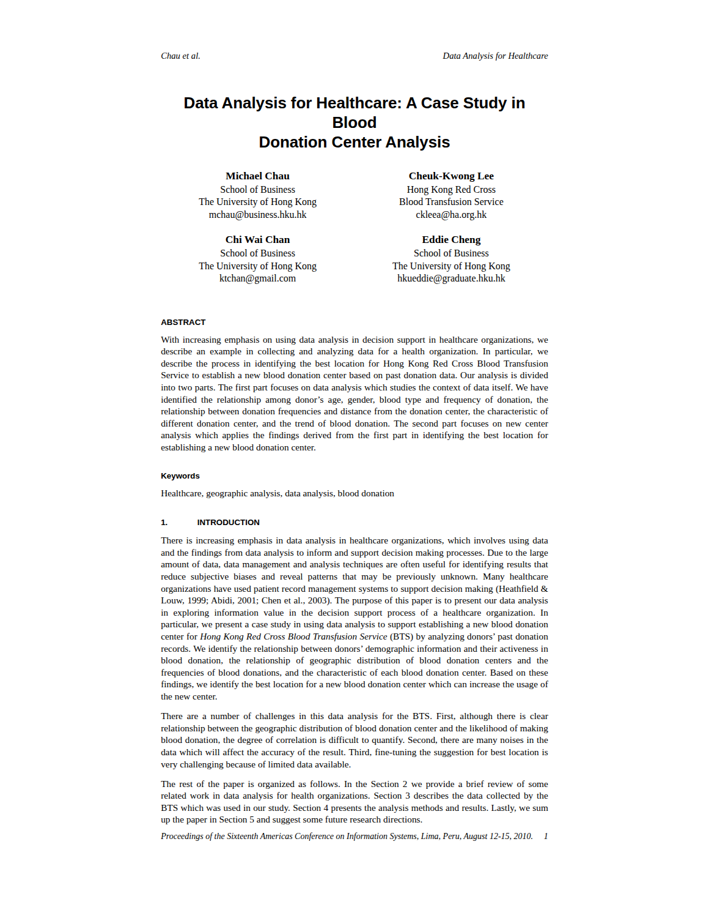Chau et al. Data Analysis for Healthcare
Data Analysis for Healthcare: A Case Study in Blood
Donation Center Analysis
| Michael Chau School of Business The University of Hong Kong mchau@business.hku.hk | Cheuk-Kwong Lee Hong Kong Red Cross Blood Transfusion Service ckleea@ha.org.hk |
| Chi Wai Chan School of Business The University of Hong Kong ktchan@gmail.com | Eddie Cheng School of Business The University of Hong Kong hkueddie@graduate.hku.hk |
ABSTRACT
With increasing emphasis on using data analysis in decision support in healthcare organizations, we describe an example in collecting and analyzing data for a health organization. In particular, we describe the process in identifying the best location for Hong Kong Red Cross Blood Transfusion Service to establish a new blood donation center based on past donation data. Our analysis is divided into two parts. The first part focuses on data analysis which studies the context of data itself. We have identified the relationship among donor’s age, gender, blood type and frequency of donation, the relationship between donation frequencies and distance from the donation center, the characteristic of different donation center, and the trend of blood donation. The second part focuses on new center analysis which applies the findings derived from the first part in identifying the best location for establishing a new blood donation center.
Keywords
Healthcare, geographic analysis, data analysis, blood donation
1. INTRODUCTION
There is increasing emphasis in data analysis in healthcare organizations, which involves using data and the findings from data analysis to inform and support decision making processes. Due to the large amount of data, data management and analysis techniques are often useful for identifying results that reduce subjective biases and reveal patterns that may be previously unknown. Many healthcare organizations have used patient record management systems to support decision making (Heathfield & Louw, 1999; Abidi, 2001; Chen et al., 2003). The purpose of this paper is to present our data analysis in exploring information value in the decision support process of a healthcare organization. In particular, we present a case study in using data analysis to support establishing a new blood donation center for Hong Kong Red Cross Blood Transfusion Service (BTS) by analyzing donors’ past donation records. We identify the relationship between donors’ demographic information and their activeness in blood donation, the relationship of geographic distribution of blood donation centers and the frequencies of blood donations, and the characteristic of each blood donation center. Based on these findings, we identify the best location for a new blood donation center which can increase the usage of the new center.
There are a number of challenges in this data analysis for the BTS. First, although there is clear relationship between the geographic distribution of blood donation center and the likelihood of making blood donation, the degree of correlation is difficult to quantify. Second, there are many noises in the data which will affect the accuracy of the result. Third, fine-tuning the suggestion for best location is very challenging because of limited data available.
The rest of the paper is organized as follows. In the Section 2 we provide a brief review of some related work in data analysis for health organizations. Section 3 describes the data collected by the BTS which was used in our study. Section 4 presents the analysis methods and results. Lastly, we sum up the paper in Section 5 and suggest some future research directions.
Proceedings of the Sixteenth Americas Conference on Information Systems, Lima, Peru, August 12-15, 2010. 1